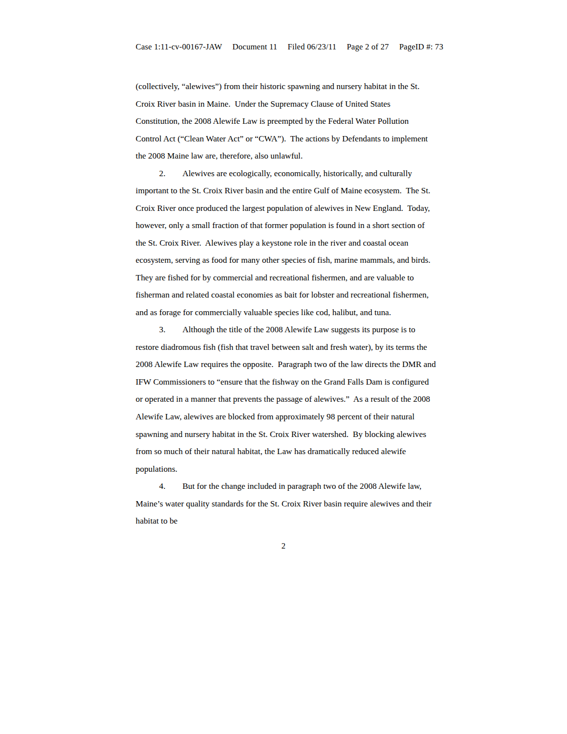Case 1:11-cv-00167-JAW Document 11 Filed 06/23/11 Page 2 of 27 PageID #: 73
(collectively, “alewives”) from their historic spawning and nursery habitat in the St. Croix River basin in Maine. Under the Supremacy Clause of United States Constitution, the 2008 Alewife Law is preempted by the Federal Water Pollution Control Act (“Clean Water Act” or “CWA”). The actions by Defendants to implement the 2008 Maine law are, therefore, also unlawful.
2. Alewives are ecologically, economically, historically, and culturally important to the St. Croix River basin and the entire Gulf of Maine ecosystem. The St. Croix River once produced the largest population of alewives in New England. Today, however, only a small fraction of that former population is found in a short section of the St. Croix River. Alewives play a keystone role in the river and coastal ocean ecosystem, serving as food for many other species of fish, marine mammals, and birds. They are fished for by commercial and recreational fishermen, and are valuable to fisherman and related coastal economies as bait for lobster and recreational fishermen, and as forage for commercially valuable species like cod, halibut, and tuna.
3. Although the title of the 2008 Alewife Law suggests its purpose is to restore diadromous fish (fish that travel between salt and fresh water), by its terms the 2008 Alewife Law requires the opposite. Paragraph two of the law directs the DMR and IFW Commissioners to “ensure that the fishway on the Grand Falls Dam is configured or operated in a manner that prevents the passage of alewives.” As a result of the 2008 Alewife Law, alewives are blocked from approximately 98 percent of their natural spawning and nursery habitat in the St. Croix River watershed. By blocking alewives from so much of their natural habitat, the Law has dramatically reduced alewife populations.
4. But for the change included in paragraph two of the 2008 Alewife law, Maine’s water quality standards for the St. Croix River basin require alewives and their habitat to be
2